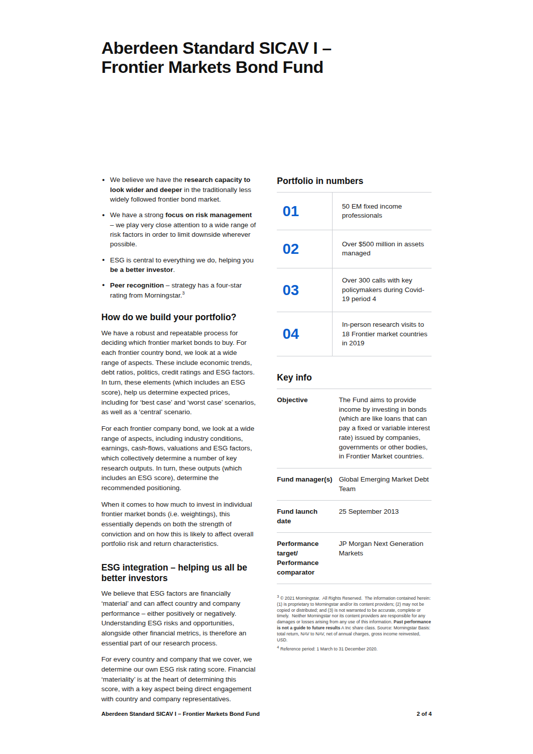Aberdeen Standard SICAV I –
Frontier Markets Bond Fund
We believe we have the research capacity to look wider and deeper in the traditionally less widely followed frontier bond market.
We have a strong focus on risk management – we play very close attention to a wide range of risk factors in order to limit downside wherever possible.
ESG is central to everything we do, helping you be a better investor.
Peer recognition – strategy has a four-star rating from Morningstar.3
How do we build your portfolio?
We have a robust and repeatable process for deciding which frontier market bonds to buy. For each frontier country bond, we look at a wide range of aspects. These include economic trends, debt ratios, politics, credit ratings and ESG factors. In turn, these elements (which includes an ESG score), help us determine expected prices, including for ‘best case’ and ‘worst case’ scenarios, as well as a ‘central’ scenario.
For each frontier company bond, we look at a wide range of aspects, including industry conditions, earnings, cash-flows, valuations and ESG factors, which collectively determine a number of key research outputs. In turn, these outputs (which includes an ESG score), determine the recommended positioning.
When it comes to how much to invest in individual frontier market bonds (i.e. weightings), this essentially depends on both the strength of conviction and on how this is likely to affect overall portfolio risk and return characteristics.
ESG integration – helping us all be better investors
We believe that ESG factors are financially ‘material’ and can affect country and company performance – either positively or negatively. Understanding ESG risks and opportunities, alongside other financial metrics, is therefore an essential part of our research process.
For every country and company that we cover, we determine our own ESG risk rating score. Financial ‘materiality’ is at the heart of determining this score, with a key aspect being direct engagement with country and company representatives.
Portfolio in numbers
| 01 | 50 EM fixed income professionals |
| 02 | Over $500 million in assets managed |
| 03 | Over 300 calls with key policymakers during Covid-19 period 4 |
| 04 | In-person research visits to 18 Frontier market countries in 2019 |
Key info
| Objective | The Fund aims to provide income by investing in bonds (which are like loans that can pay a fixed or variable interest rate) issued by companies, governments or other bodies, in Frontier Market countries. |
| Fund manager(s) | Global Emerging Market Debt Team |
| Fund launch date | 25 September 2013 |
| Performance target/ Performance comparator | JP Morgan Next Generation Markets |
3 © 2021 Morningstar. All Rights Reserved. The information contained herein: (1) is proprietary to Morningstar and/or its content providers; (2) may not be copied or distributed; and (3) is not warranted to be accurate, complete or timely. Neither Morningstar nor its content providers are responsible for any damages or losses arising from any use of this information. Past performance is not a guide to future results A Inc share class. Source: Morningstar Basis: total return, NAV to NAV, net of annual charges, gross income reinvested, USD.
4 Reference period: 1 March to 31 December 2020.
Aberdeen Standard SICAV I – Frontier Markets Bond Fund
2 of 4